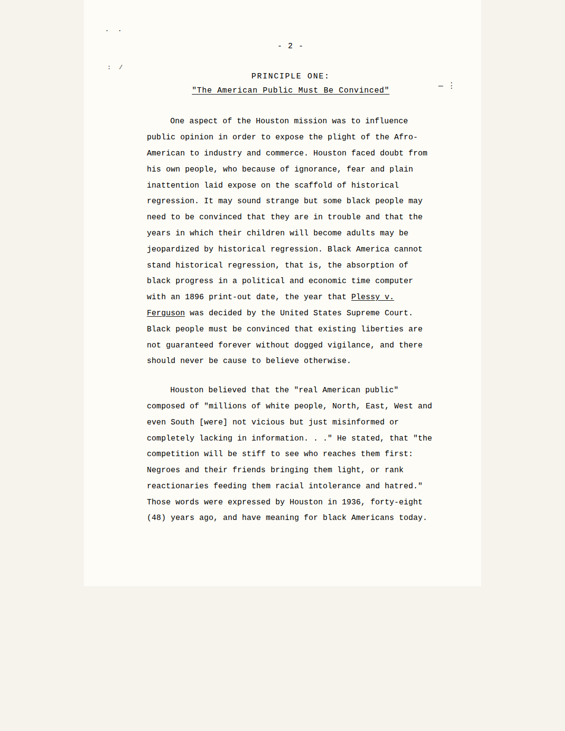. .
: /
— ⋮
- 2 -
PRINCIPLE ONE:
"The American Public Must Be Convinced"
One aspect of the Houston mission was to influence public opinion in order to expose the plight of the Afro-American to industry and commerce. Houston faced doubt from his own people, who because of ignorance, fear and plain inattention laid expose on the scaffold of historical regression. It may sound strange but some black people may need to be convinced that they are in trouble and that the years in which their children will become adults may be jeopardized by historical regression. Black America cannot stand historical regression, that is, the absorption of black progress in a political and economic time computer with an 1896 print-out date, the year that Plessy v. Ferguson was decided by the United States Supreme Court. Black people must be convinced that existing liberties are not guaranteed forever without dogged vigilance, and there should never be cause to believe otherwise.
Houston believed that the "real American public" composed of "millions of white people, North, East, West and even South [were] not vicious but just misinformed or completely lacking in information. . ." He stated, that "the competition will be stiff to see who reaches them first: Negroes and their friends bringing them light, or rank reactionaries feeding them racial intolerance and hatred." Those words were expressed by Houston in 1936, forty-eight (48) years ago, and have meaning for black Americans today.